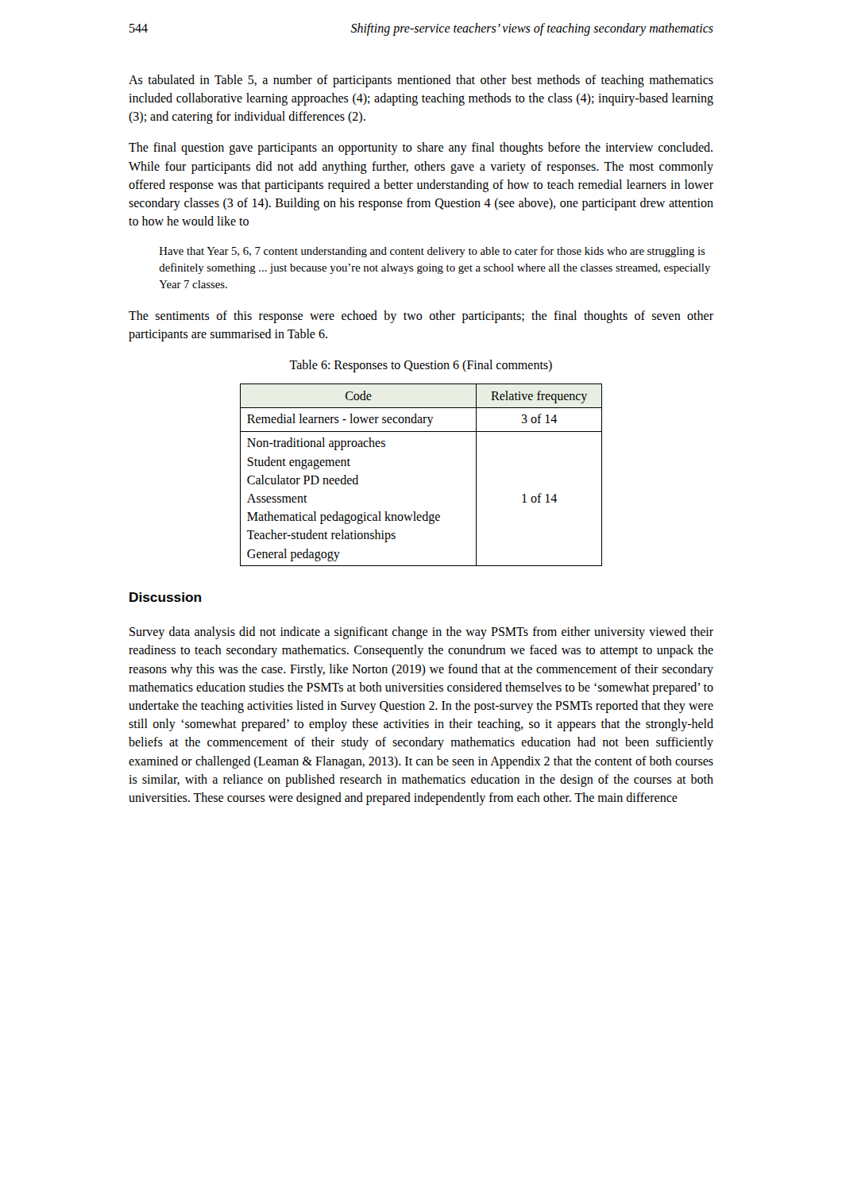544 Shifting pre-service teachers’ views of teaching secondary mathematics
As tabulated in Table 5, a number of participants mentioned that other best methods of teaching mathematics included collaborative learning approaches (4); adapting teaching methods to the class (4); inquiry-based learning (3); and catering for individual differences (2).
The final question gave participants an opportunity to share any final thoughts before the interview concluded. While four participants did not add anything further, others gave a variety of responses. The most commonly offered response was that participants required a better understanding of how to teach remedial learners in lower secondary classes (3 of 14). Building on his response from Question 4 (see above), one participant drew attention to how he would like to
Have that Year 5, 6, 7 content understanding and content delivery to able to cater for those kids who are struggling is definitely something ... just because you’re not always going to get a school where all the classes streamed, especially Year 7 classes.
The sentiments of this response were echoed by two other participants; the final thoughts of seven other participants are summarised in Table 6.
Table 6: Responses to Question 6 (Final comments)
| Code | Relative frequency |
| --- | --- |
| Remedial learners - lower secondary | 3 of 14 |
| Non-traditional approaches Student engagement Calculator PD needed Assessment Mathematical pedagogical knowledge Teacher-student relationships General pedagogy | 1 of 14 |
Discussion
Survey data analysis did not indicate a significant change in the way PSMTs from either university viewed their readiness to teach secondary mathematics. Consequently the conundrum we faced was to attempt to unpack the reasons why this was the case. Firstly, like Norton (2019) we found that at the commencement of their secondary mathematics education studies the PSMTs at both universities considered themselves to be ‘somewhat prepared’ to undertake the teaching activities listed in Survey Question 2. In the post-survey the PSMTs reported that they were still only ‘somewhat prepared’ to employ these activities in their teaching, so it appears that the strongly-held beliefs at the commencement of their study of secondary mathematics education had not been sufficiently examined or challenged (Leaman & Flanagan, 2013). It can be seen in Appendix 2 that the content of both courses is similar, with a reliance on published research in mathematics education in the design of the courses at both universities. These courses were designed and prepared independently from each other. The main difference